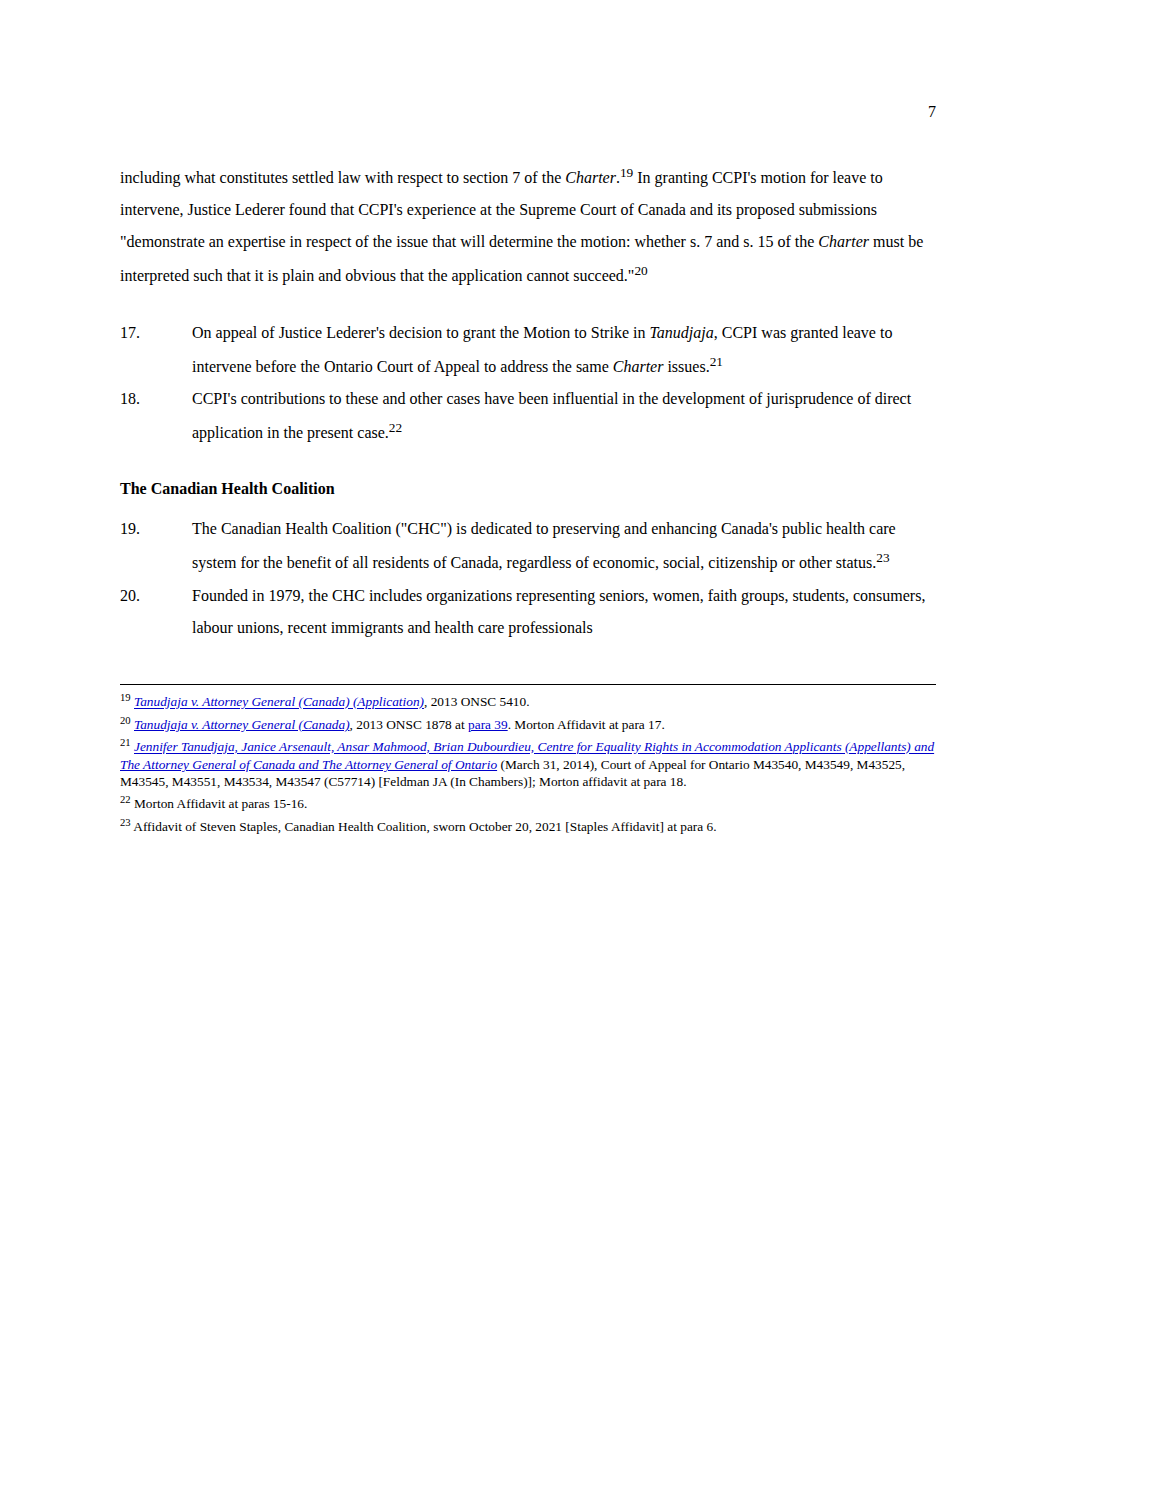7
including what constitutes settled law with respect to section 7 of the Charter.19 In granting CCPI's motion for leave to intervene, Justice Lederer found that CCPI's experience at the Supreme Court of Canada and its proposed submissions "demonstrate an expertise in respect of the issue that will determine the motion: whether s. 7 and s. 15 of the Charter must be interpreted such that it is plain and obvious that the application cannot succeed."20
17.
On appeal of Justice Lederer's decision to grant the Motion to Strike in Tanudjaja, CCPI was granted leave to intervene before the Ontario Court of Appeal to address the same Charter issues.21
18.
CCPI's contributions to these and other cases have been influential in the development of jurisprudence of direct application in the present case.22
The Canadian Health Coalition
19.
The Canadian Health Coalition ("CHC") is dedicated to preserving and enhancing Canada's public health care system for the benefit of all residents of Canada, regardless of economic, social, citizenship or other status.23
20.
Founded in 1979, the CHC includes organizations representing seniors, women, faith groups, students, consumers, labour unions, recent immigrants and health care professionals
19 Tanudjaja v. Attorney General (Canada) (Application), 2013 ONSC 5410.
20 Tanudjaja v. Attorney General (Canada), 2013 ONSC 1878 at para 39. Morton Affidavit at para 17.
21 Jennifer Tanudjaja, Janice Arsenault, Ansar Mahmood, Brian Dubourdieu, Centre for Equality Rights in Accommodation Applicants (Appellants) and The Attorney General of Canada and The Attorney General of Ontario (March 31, 2014), Court of Appeal for Ontario M43540, M43549, M43525, M43545, M43551, M43534, M43547 (C57714) [Feldman JA (In Chambers)]; Morton affidavit at para 18.
22 Morton Affidavit at paras 15-16.
23 Affidavit of Steven Staples, Canadian Health Coalition, sworn October 20, 2021 [Staples Affidavit] at para 6.